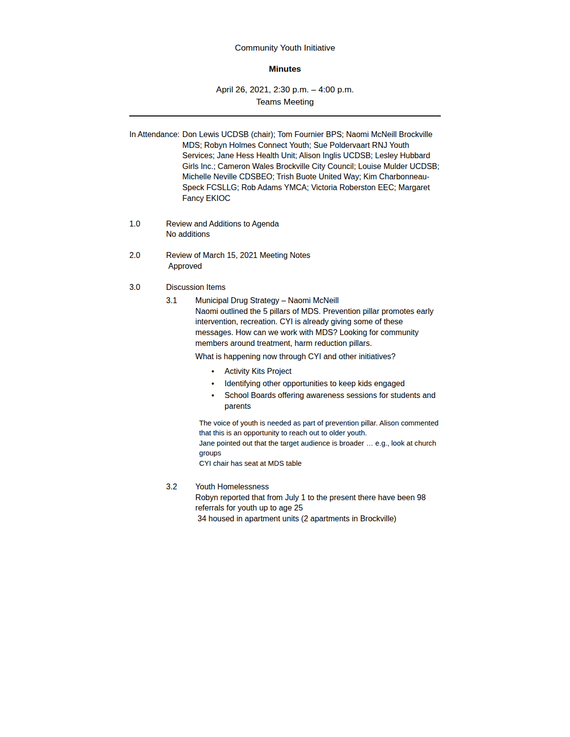Community Youth Initiative
Minutes
April 26, 2021, 2:30 p.m. – 4:00 p.m.
Teams Meeting
In Attendance:
Don Lewis UCDSB (chair); Tom Fournier BPS; Naomi McNeill Brockville MDS; Robyn Holmes Connect Youth; Sue Poldervaart RNJ Youth Services; Jane Hess Health Unit; Alison Inglis UCDSB; Lesley Hubbard Girls Inc.; Cameron Wales Brockville City Council; Louise Mulder UCDSB; Michelle Neville CDSBEO; Trish Buote United Way; Kim Charbonneau-Speck FCSLLG; Rob Adams YMCA; Victoria Roberston EEC; Margaret Fancy EKIOC
1.0
Review and Additions to Agenda
No additions
2.0
Review of March 15, 2021 Meeting Notes
Approved
3.0
Discussion Items
3.1
Municipal Drug Strategy – Naomi McNeill
Naomi outlined the 5 pillars of MDS. Prevention pillar promotes early intervention, recreation. CYI is already giving some of these messages. How can we work with MDS? Looking for community members around treatment, harm reduction pillars.
What is happening now through CYI and other initiatives?
Activity Kits Project
Identifying other opportunities to keep kids engaged
School Boards offering awareness sessions for students and parents
The voice of youth is needed as part of prevention pillar. Alison commented that this is an opportunity to reach out to older youth.
Jane pointed out that the target audience is broader … e.g., look at church groups
CYI chair has seat at MDS table
3.2
Youth Homelessness
Robyn reported that from July 1 to the present there have been 98 referrals for youth up to age 25
34 housed in apartment units (2 apartments in Brockville)